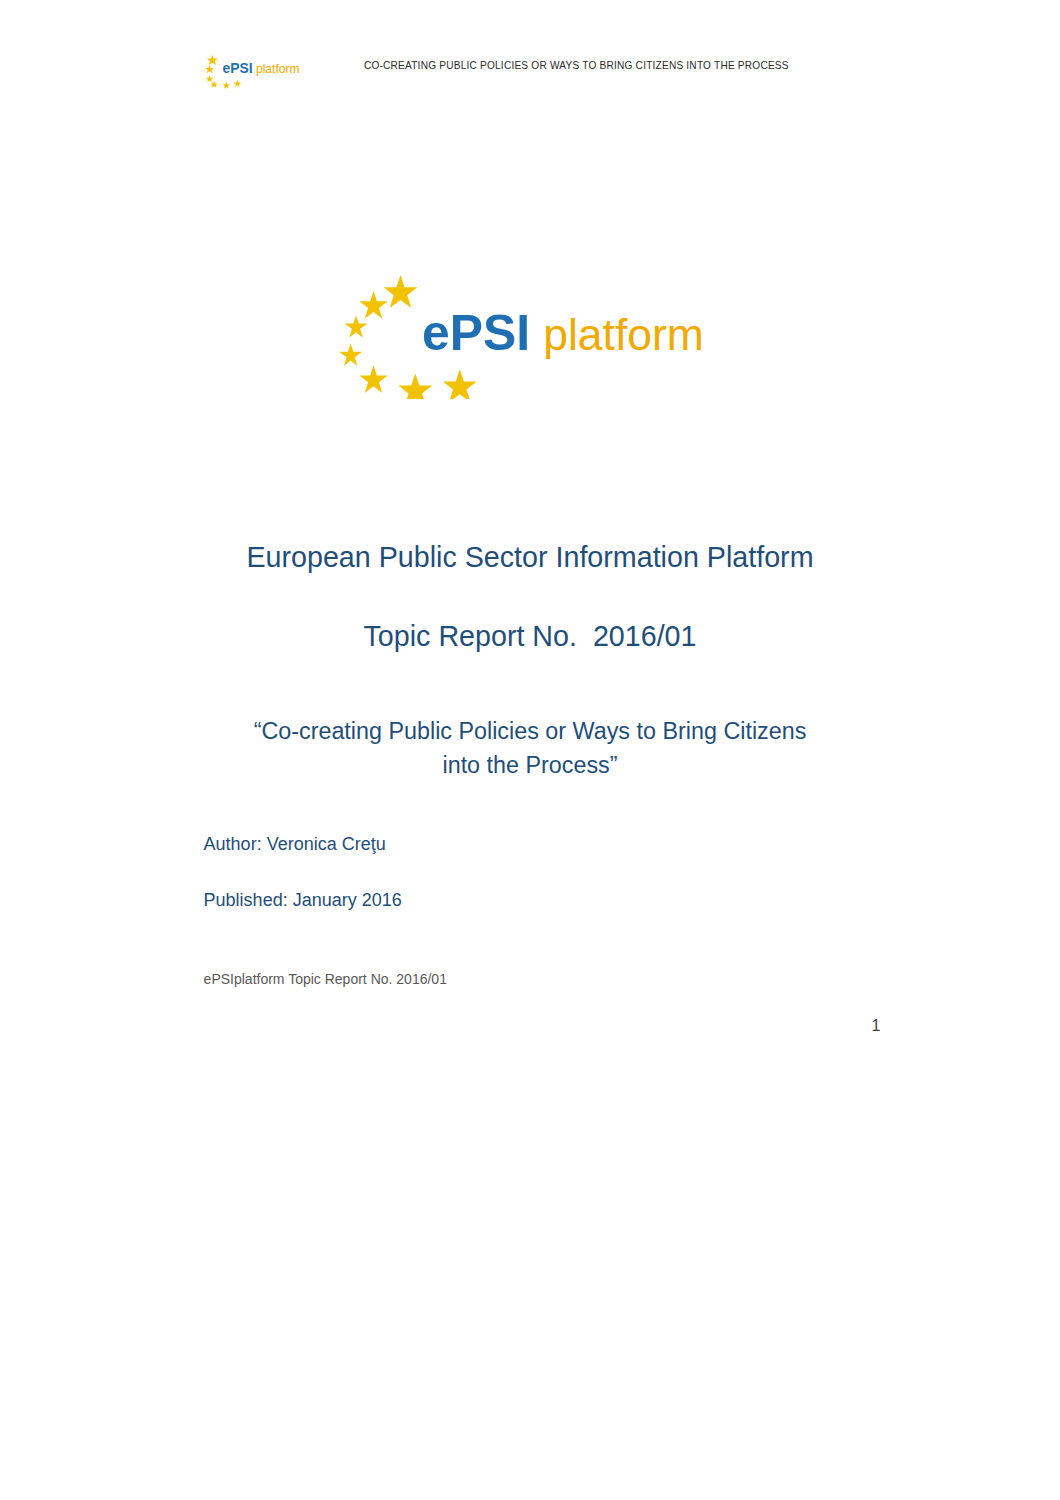ePSI platform
Co-creating public policies or ways to bring citizens into the process
ePSI platform
European Public Sector Information Platform
Topic Report No. 2016/01
“Co-creating Public Policies or Ways to Bring Citizens into the Process”
Author: Veronica Creţu
Published: January 2016
ePSIplatform Topic Report No. 2016/01
1